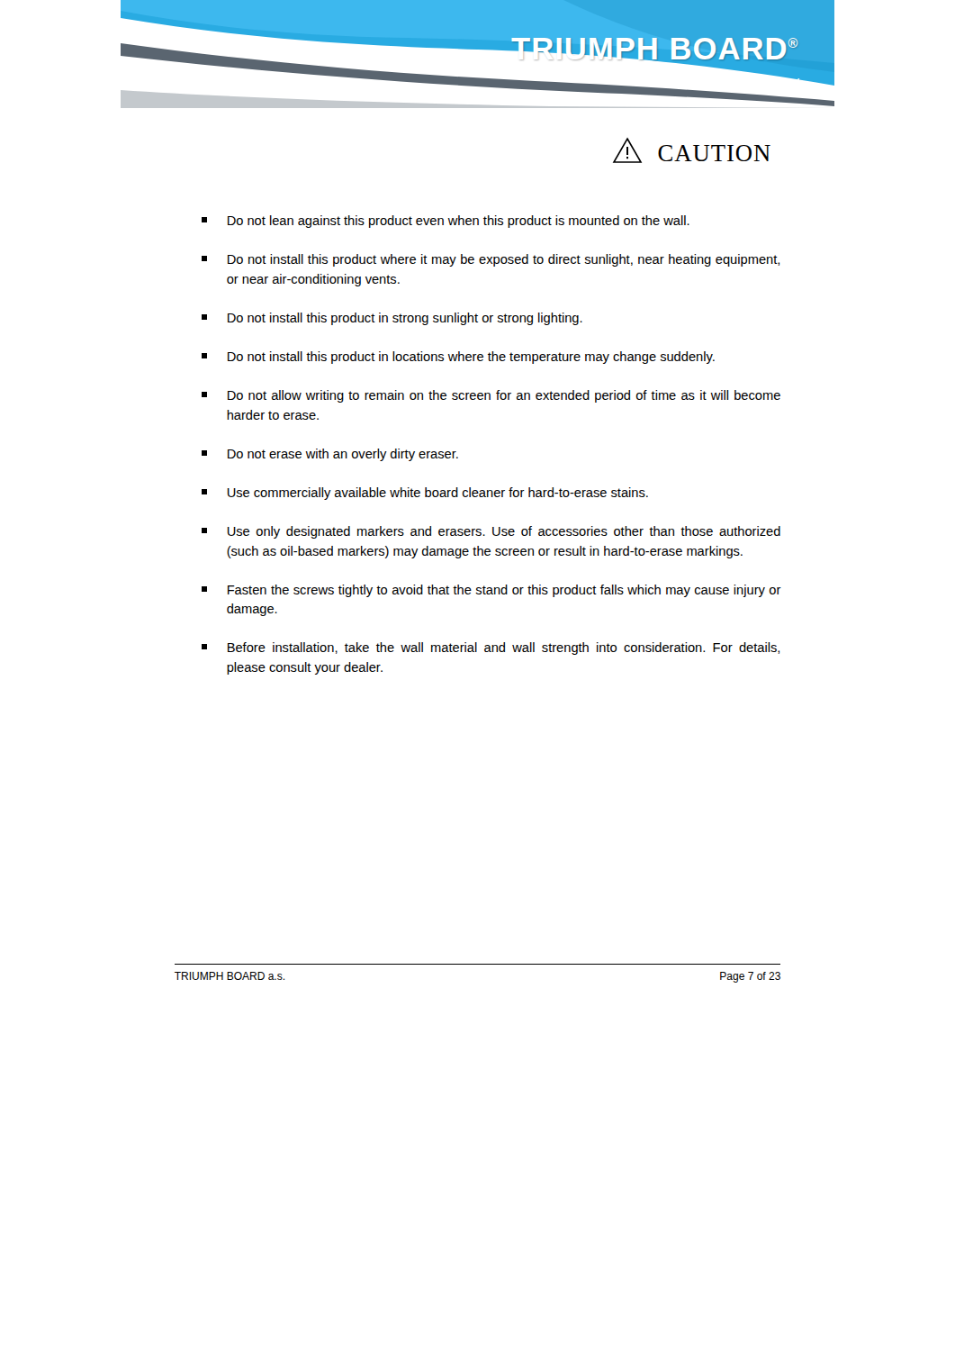TRIUMPH BOARD®
One Idea Ahead
CAUTION
Do not lean against this product even when this product is mounted on the wall.
Do not install this product where it may be exposed to direct sunlight, near heating equipment, or near air-conditioning vents.
Do not install this product in strong sunlight or strong lighting.
Do not install this product in locations where the temperature may change suddenly.
Do not allow writing to remain on the screen for an extended period of time as it will become harder to erase.
Do not erase with an overly dirty eraser.
Use commercially available white board cleaner for hard-to-erase stains.
Use only designated markers and erasers. Use of accessories other than those authorized (such as oil-based markers) may damage the screen or result in hard-to-erase markings.
Fasten the screws tightly to avoid that the stand or this product falls which may cause injury or damage.
Before installation, take the wall material and wall strength into consideration. For details, please consult your dealer.
TRIUMPH BOARD a.s. Page 7 of 23